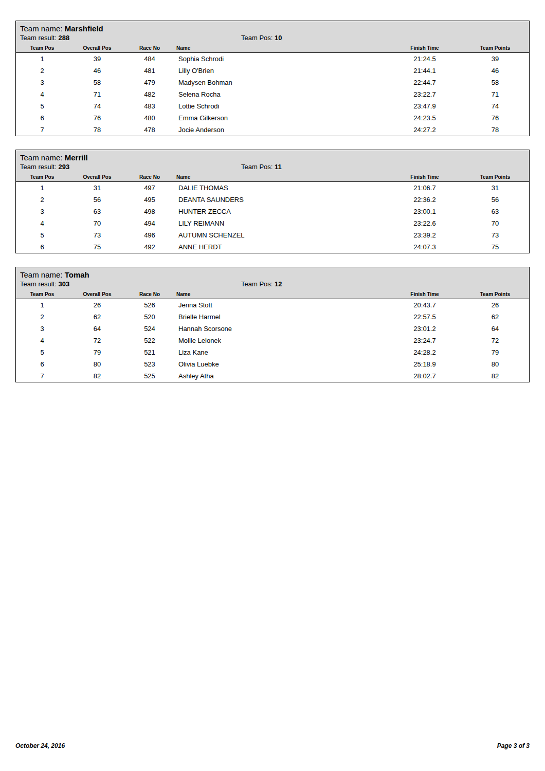Team name: Marshfield
Team result: 288 Team Pos: 10
| Team Pos | Overall Pos | Race No | Name | Finish Time | Team Points |
| --- | --- | --- | --- | --- | --- |
| 1 | 39 | 484 | Sophia Schrodi | 21:24.5 | 39 |
| 2 | 46 | 481 | Lilly O'Brien | 21:44.1 | 46 |
| 3 | 58 | 479 | Madysen Bohman | 22:44.7 | 58 |
| 4 | 71 | 482 | Selena Rocha | 23:22.7 | 71 |
| 5 | 74 | 483 | Lottie Schrodi | 23:47.9 | 74 |
| 6 | 76 | 480 | Emma Gilkerson | 24:23.5 | 76 |
| 7 | 78 | 478 | Jocie Anderson | 24:27.2 | 78 |
Team name: Merrill
Team result: 293 Team Pos: 11
| Team Pos | Overall Pos | Race No | Name | Finish Time | Team Points |
| --- | --- | --- | --- | --- | --- |
| 1 | 31 | 497 | DALIE THOMAS | 21:06.7 | 31 |
| 2 | 56 | 495 | DEANTA SAUNDERS | 22:36.2 | 56 |
| 3 | 63 | 498 | HUNTER ZECCA | 23:00.1 | 63 |
| 4 | 70 | 494 | LILY REIMANN | 23:22.6 | 70 |
| 5 | 73 | 496 | AUTUMN SCHENZEL | 23:39.2 | 73 |
| 6 | 75 | 492 | ANNE HERDT | 24:07.3 | 75 |
Team name: Tomah
Team result: 303 Team Pos: 12
| Team Pos | Overall Pos | Race No | Name | Finish Time | Team Points |
| --- | --- | --- | --- | --- | --- |
| 1 | 26 | 526 | Jenna Stott | 20:43.7 | 26 |
| 2 | 62 | 520 | Brielle Harmel | 22:57.5 | 62 |
| 3 | 64 | 524 | Hannah Scorsone | 23:01.2 | 64 |
| 4 | 72 | 522 | Mollie Lelonek | 23:24.7 | 72 |
| 5 | 79 | 521 | Liza Kane | 24:28.2 | 79 |
| 6 | 80 | 523 | Olivia Luebke | 25:18.9 | 80 |
| 7 | 82 | 525 | Ashley Atha | 28:02.7 | 82 |
October 24, 2016 Page 3 of 3